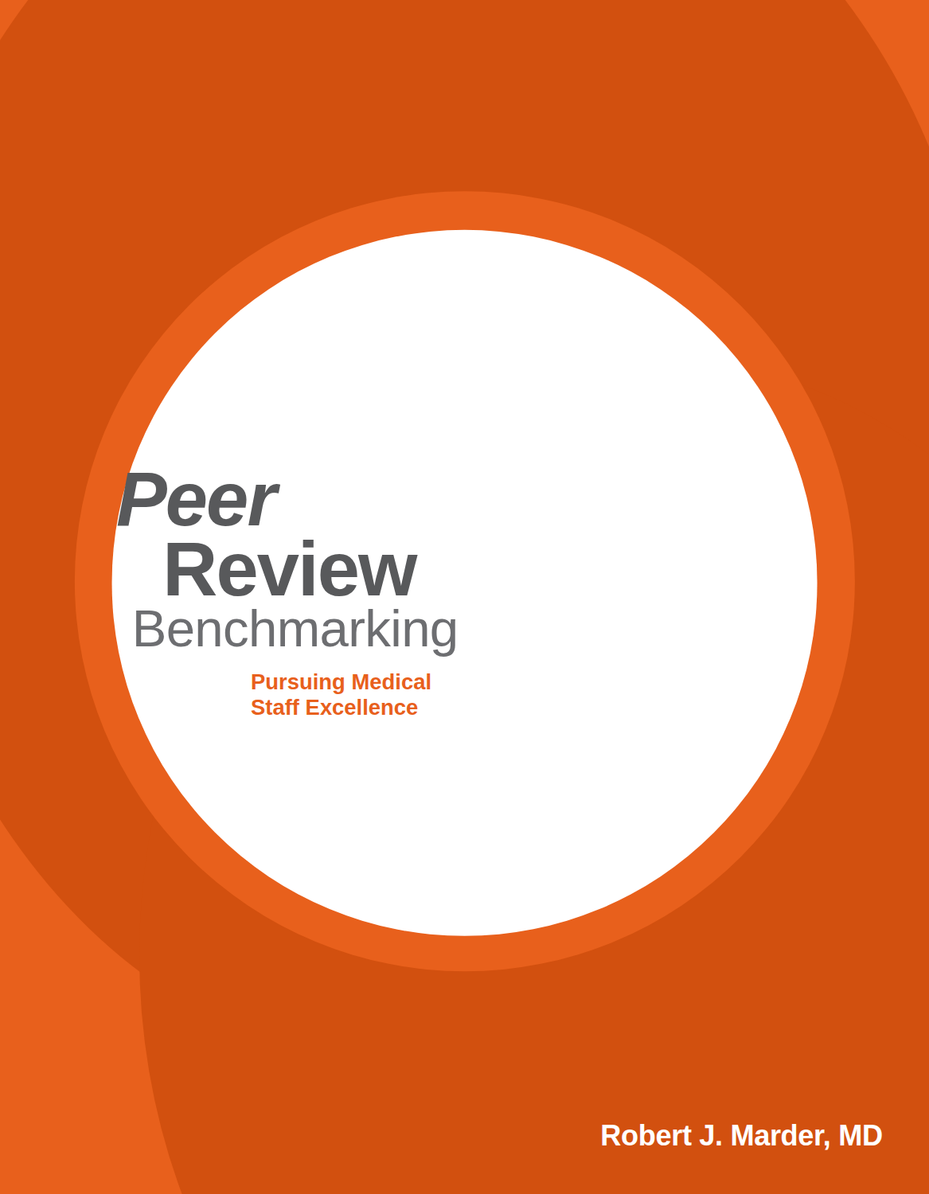Peer
Review
Benchmarking
Pursuing Medical
Staff Excellence
Robert J. Marder, MD